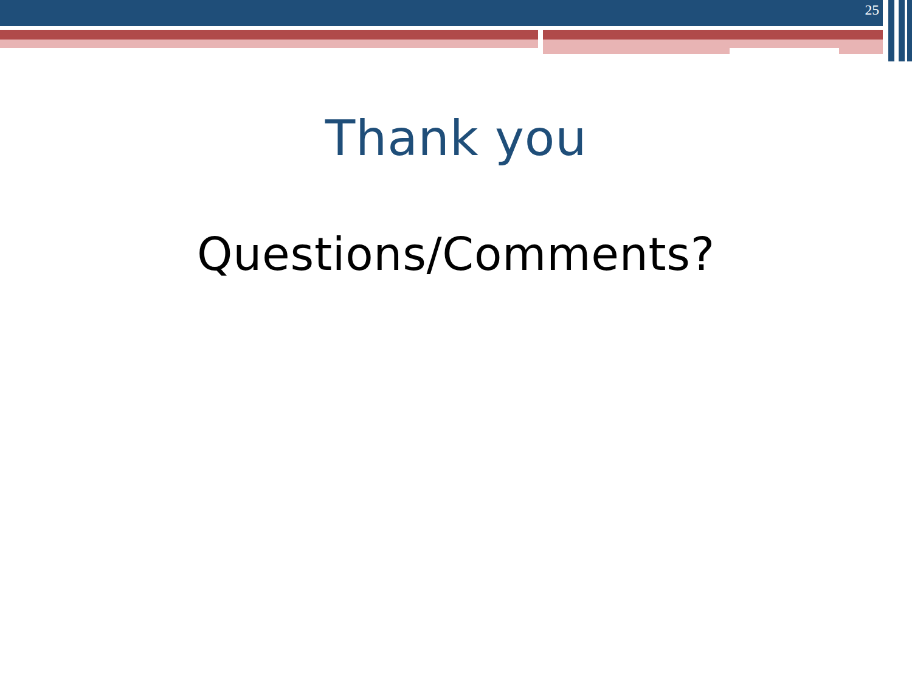25
Thank you
Questions/Comments?